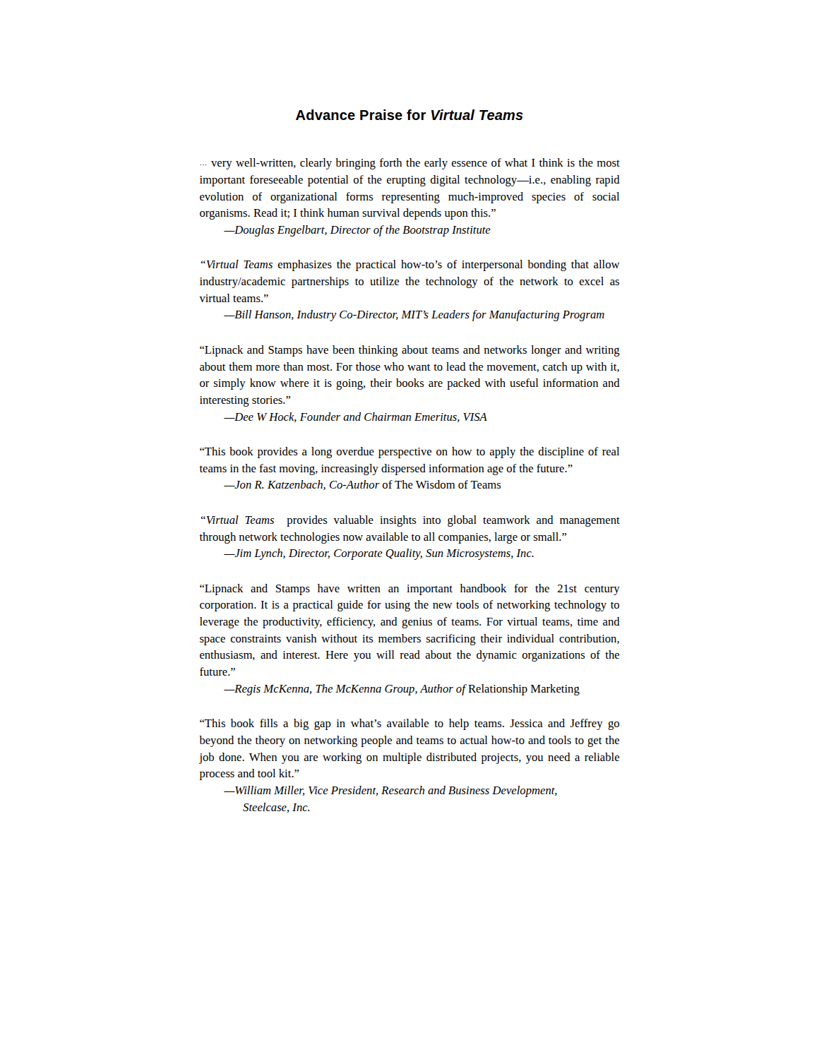Advance Praise for Virtual Teams
… very well-written, clearly bringing forth the early essence of what I think is the most important foreseeable potential of the erupting digital technology—i.e., enabling rapid evolution of organizational forms representing much-improved species of social organisms. Read it; I think human survival depends upon this.”
—Douglas Engelbart, Director of the Bootstrap Institute
“Virtual Teams emphasizes the practical how-to’s of interpersonal bonding that allow industry/academic partnerships to utilize the technology of the network to excel as virtual teams.”
—Bill Hanson, Industry Co-Director, MIT’s Leaders for Manufacturing Program
“Lipnack and Stamps have been thinking about teams and networks longer and writing about them more than most. For those who want to lead the movement, catch up with it, or simply know where it is going, their books are packed with useful information and interesting stories.”
—Dee W Hock, Founder and Chairman Emeritus, VISA
“This book provides a long overdue perspective on how to apply the discipline of real teams in the fast moving, increasingly dispersed information age of the future.”
—Jon R. Katzenbach, Co-Author of The Wisdom of Teams
“Virtual Teams provides valuable insights into global teamwork and management through network technologies now available to all companies, large or small.”
—Jim Lynch, Director, Corporate Quality, Sun Microsystems, Inc.
“Lipnack and Stamps have written an important handbook for the 21st century corporation. It is a practical guide for using the new tools of networking technology to leverage the productivity, efficiency, and genius of teams. For virtual teams, time and space constraints vanish without its members sacrificing their individual contribution, enthusiasm, and interest. Here you will read about the dynamic organizations of the future.”
—Regis McKenna, The McKenna Group, Author of Relationship Marketing
“This book fills a big gap in what’s available to help teams. Jessica and Jeffrey go beyond the theory on networking people and teams to actual how-to and tools to get the job done. When you are working on multiple distributed projects, you need a reliable process and tool kit.”
—William Miller, Vice President, Research and Business Development,Steelcase, Inc.